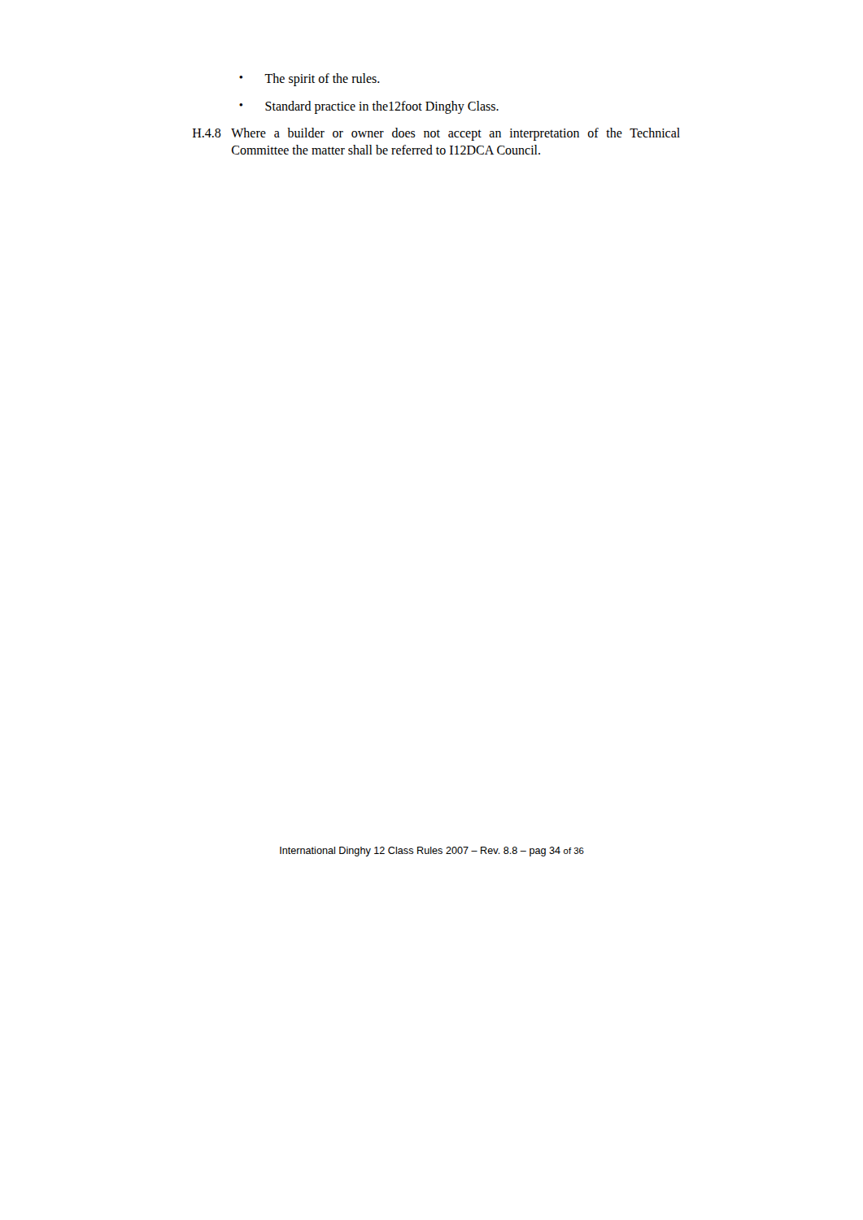The spirit of the rules.
Standard practice in the12foot Dinghy Class.
H.4.8
Where a builder or owner does not accept an interpretation of the Technical Committee the matter shall be referred to I12DCA Council.
International Dinghy 12 Class Rules 2007 – Rev. 8.8 – pag 34 of 36